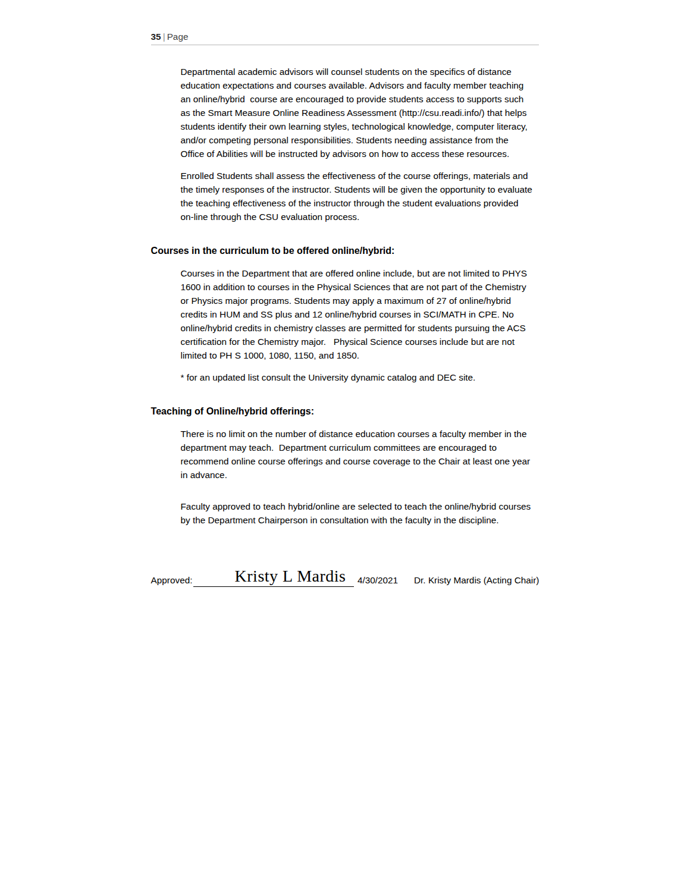35|Page
Departmental academic advisors will counsel students on the specifics of distance education expectations and courses available. Advisors and faculty member teaching an online/hybrid course are encouraged to provide students access to supports such as the Smart Measure Online Readiness Assessment (http://csu.readi.info/) that helps students identify their own learning styles, technological knowledge, computer literacy, and/or competing personal responsibilities. Students needing assistance from the Office of Abilities will be instructed by advisors on how to access these resources.
Enrolled Students shall assess the effectiveness of the course offerings, materials and the timely responses of the instructor. Students will be given the opportunity to evaluate the teaching effectiveness of the instructor through the student evaluations provided on-line through the CSU evaluation process.
Courses in the curriculum to be offered online/hybrid:
Courses in the Department that are offered online include, but are not limited to PHYS 1600 in addition to courses in the Physical Sciences that are not part of the Chemistry or Physics major programs. Students may apply a maximum of 27 of online/hybrid credits in HUM and SS plus and 12 online/hybrid courses in SCI/MATH in CPE. No online/hybrid credits in chemistry classes are permitted for students pursuing the ACS certification for the Chemistry major. Physical Science courses include but are not limited to PH S 1000, 1080, 1150, and 1850.
* for an updated list consult the University dynamic catalog and DEC site.
Teaching of Online/hybrid offerings:
There is no limit on the number of distance education courses a faculty member in the department may teach. Department curriculum committees are encouraged to recommend online course offerings and course coverage to the Chair at least one year in advance.
Faculty approved to teach hybrid/online are selected to teach the online/hybrid courses by the Department Chairperson in consultation with the faculty in the discipline.
Approved: Kristy L Mardis 4/30/2021 Dr. Kristy Mardis (Acting Chair)